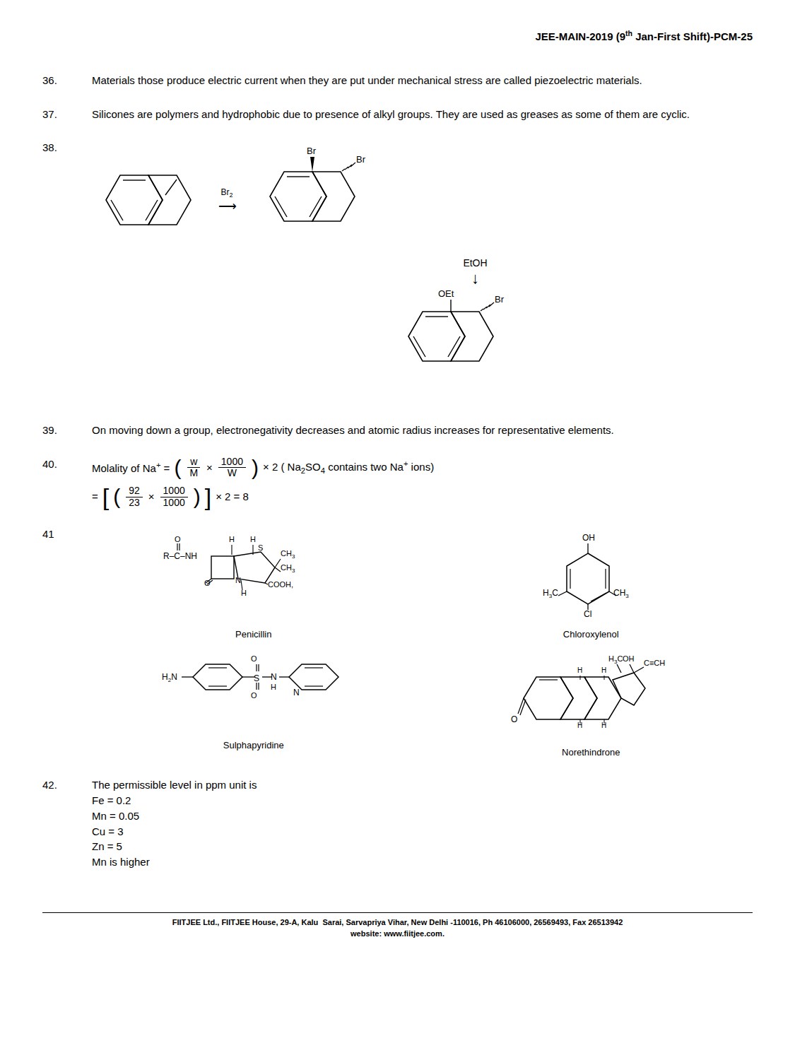JEE-MAIN-2019 (9th Jan-First Shift)-PCM-25
36.
Materials those produce electric current when they are put under mechanical stress are called piezoelectric materials.
37.
Silicones are polymers and hydrophobic due to presence of alkyl groups. They are used as greases as some of them are cyclic.
38.
Br2 ⟶
Br Br
EtOH
↓
OEt Br
39.
On moving down a group, electronegativity decreases and atomic radius increases for representative elements.
40.
Molality of Na+ = ( wM × 1000 W ) × 2 ( Na2 SO4 contains two Na+ ions)
= [ ( 9223 × 10001000 ) ] × 2 = 8
41
R–C–NH O H H O N S CH3 CH3 COOH, H
Penicillin
OH H3C CH3 Cl
Chloroxylenol
H2N S O O N H N
Sulphapyridine
O OH H3C C≡CH H H H H
Norethindrone
42.
The permissible level in ppm unit is
Fe = 0.2
Mn = 0.05
Cu = 3
Zn = 5
Mn is higher
FIITJEE Ltd., FIITJEE House, 29-A, Kalu Sarai, Sarvapriya Vihar, New Delhi -110016, Ph 46106000, 26569493, Fax 26513942
website: www.fiitjee.com.